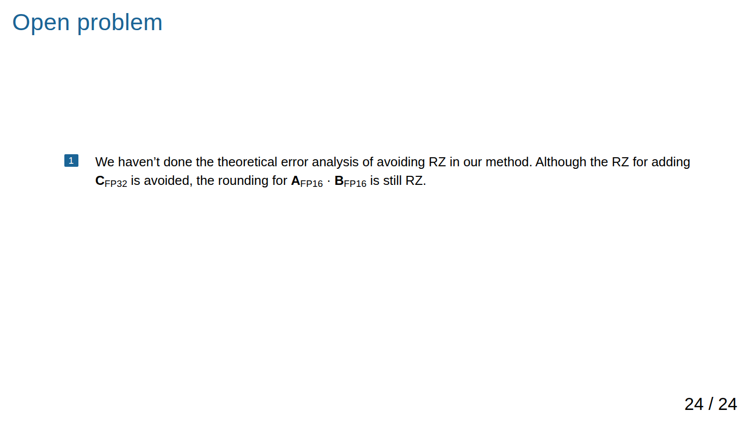Open problem
1 We haven’t done the theoretical error analysis of avoiding RZ in our method. Although the RZ for adding CFP32 is avoided, the rounding for AFP16 · BFP16 is still RZ.
24 / 24